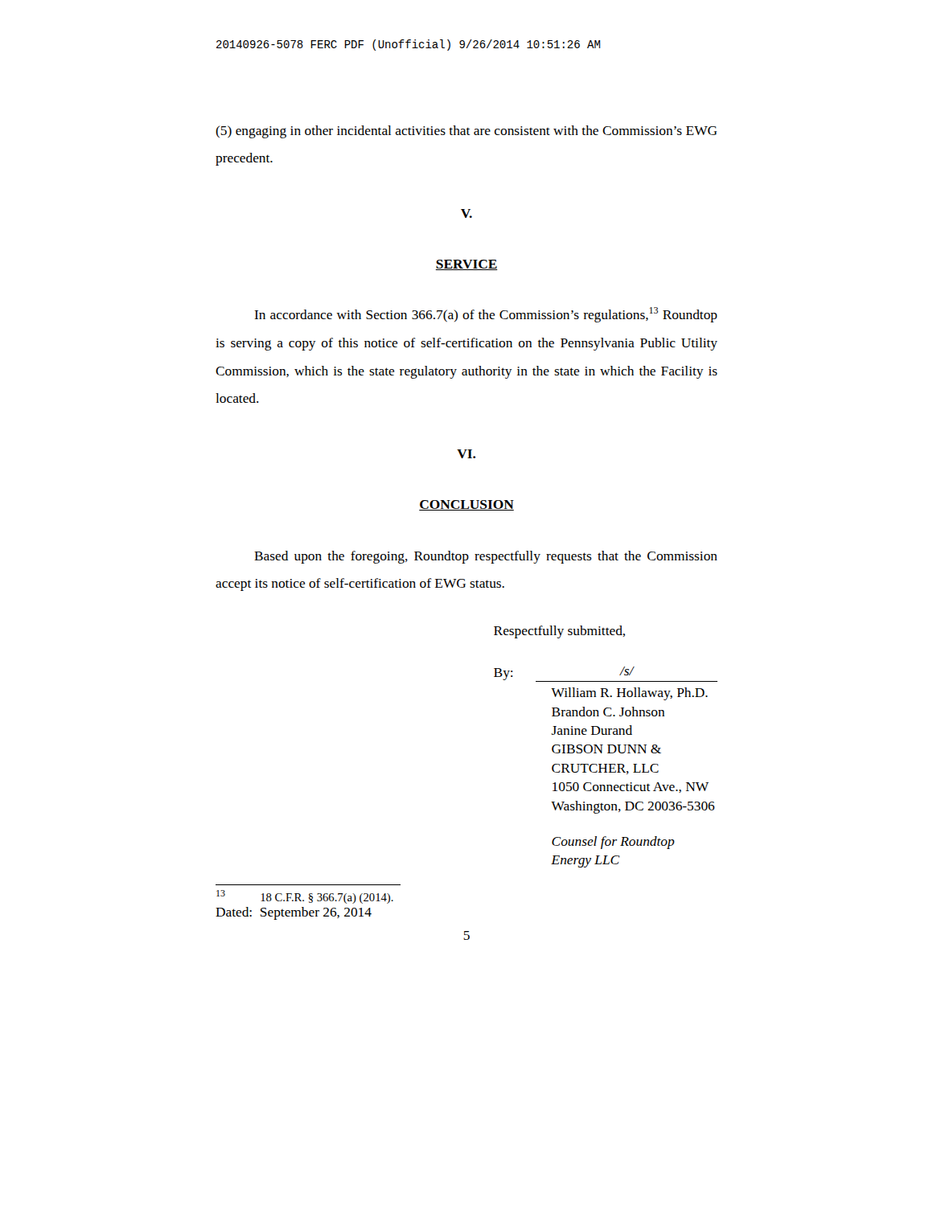20140926-5078 FERC PDF (Unofficial) 9/26/2014 10:51:26 AM
(5) engaging in other incidental activities that are consistent with the Commission’s EWG precedent.
V.
SERVICE
In accordance with Section 366.7(a) of the Commission’s regulations,13 Roundtop is serving a copy of this notice of self-certification on the Pennsylvania Public Utility Commission, which is the state regulatory authority in the state in which the Facility is located.
VI.
CONCLUSION
Based upon the foregoing, Roundtop respectfully requests that the Commission accept its notice of self-certification of EWG status.
Respectfully submitted,
By:
/s/
William R. Hollaway, Ph.D.
Brandon C. Johnson
Janine Durand
GIBSON DUNN & CRUTCHER, LLC
1050 Connecticut Ave., NW
Washington, DC 20036-5306
Counsel for Roundtop Energy LLC
Dated: September 26, 2014
1318 C.F.R. § 366.7(a) (2014).
5